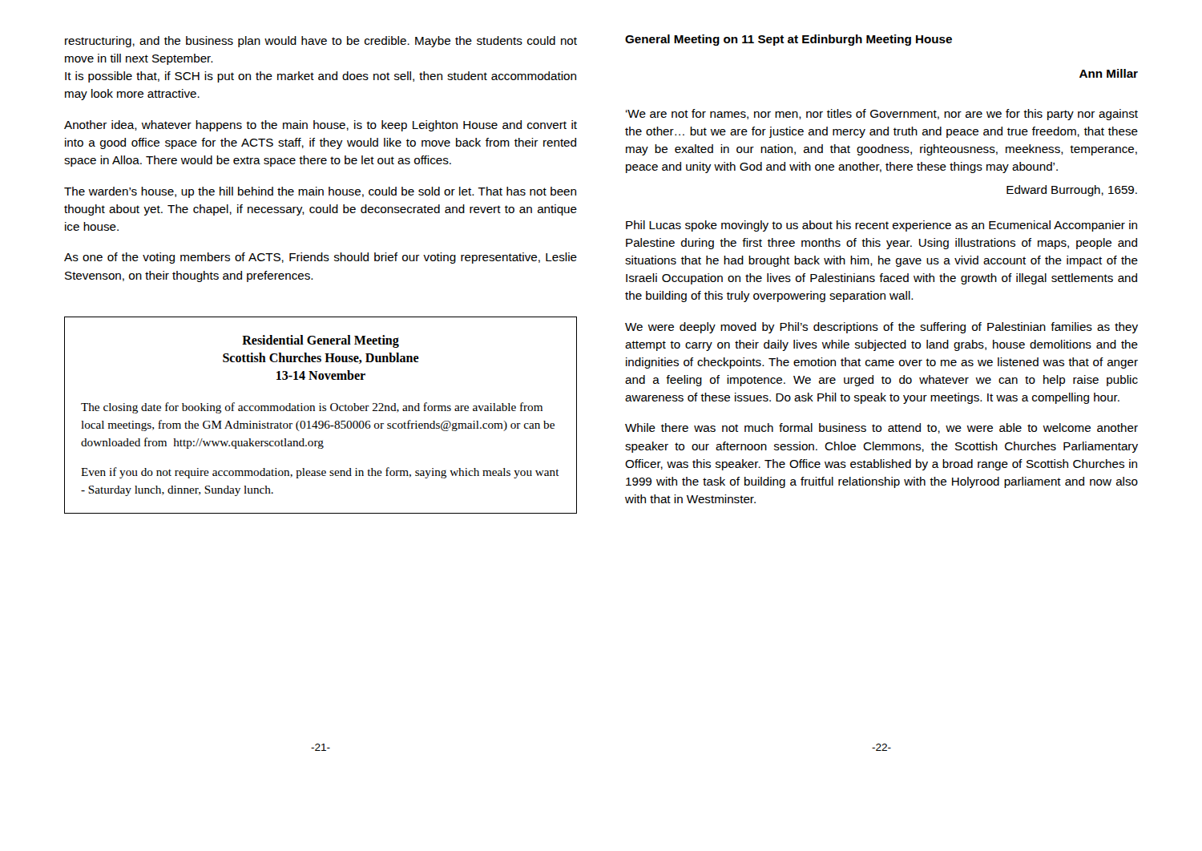restructuring, and the business plan would have to be credible. Maybe the students could not move in till next September.
It is possible that, if SCH is put on the market and does not sell, then student accommodation may look more attractive.
Another idea, whatever happens to the main house, is to keep Leighton House and convert it into a good office space for the ACTS staff, if they would like to move back from their rented space in Alloa. There would be extra space there to be let out as offices.
The warden’s house, up the hill behind the main house, could be sold or let. That has not been thought about yet. The chapel, if necessary, could be deconsecrated and revert to an antique ice house.
As one of the voting members of ACTS, Friends should brief our voting representative, Leslie Stevenson, on their thoughts and preferences.
Residential General Meeting
Scottish Churches House, Dunblane
13-14 November
The closing date for booking of accommodation is October 22nd, and forms are available from local meetings, from the GM Administrator (01496-850006 or scotfriends@gmail.com) or can be downloaded from http://www.quakerscotland.org
Even if you do not require accommodation, please send in the form, saying which meals you want - Saturday lunch, dinner, Sunday lunch.
-21-
General Meeting on 11 Sept at Edinburgh Meeting House
Ann Millar
‘We are not for names, nor men, nor titles of Government, nor are we for this party nor against the other… but we are for justice and mercy and truth and peace and true freedom, that these may be exalted in our nation, and that goodness, righteousness, meekness, temperance, peace and unity with God and with one another, there these things may abound’.
Edward Burrough, 1659.
Phil Lucas spoke movingly to us about his recent experience as an Ecumenical Accompanier in Palestine during the first three months of this year. Using illustrations of maps, people and situations that he had brought back with him, he gave us a vivid account of the impact of the Israeli Occupation on the lives of Palestinians faced with the growth of illegal settlements and the building of this truly overpowering separation wall.
We were deeply moved by Phil’s descriptions of the suffering of Palestinian families as they attempt to carry on their daily lives while subjected to land grabs, house demolitions and the indignities of checkpoints. The emotion that came over to me as we listened was that of anger and a feeling of impotence. We are urged to do whatever we can to help raise public awareness of these issues. Do ask Phil to speak to your meetings. It was a compelling hour.
While there was not much formal business to attend to, we were able to welcome another speaker to our afternoon session. Chloe Clemmons, the Scottish Churches Parliamentary Officer, was this speaker. The Office was established by a broad range of Scottish Churches in 1999 with the task of building a fruitful relationship with the Holyrood parliament and now also with that in Westminster.
-22-